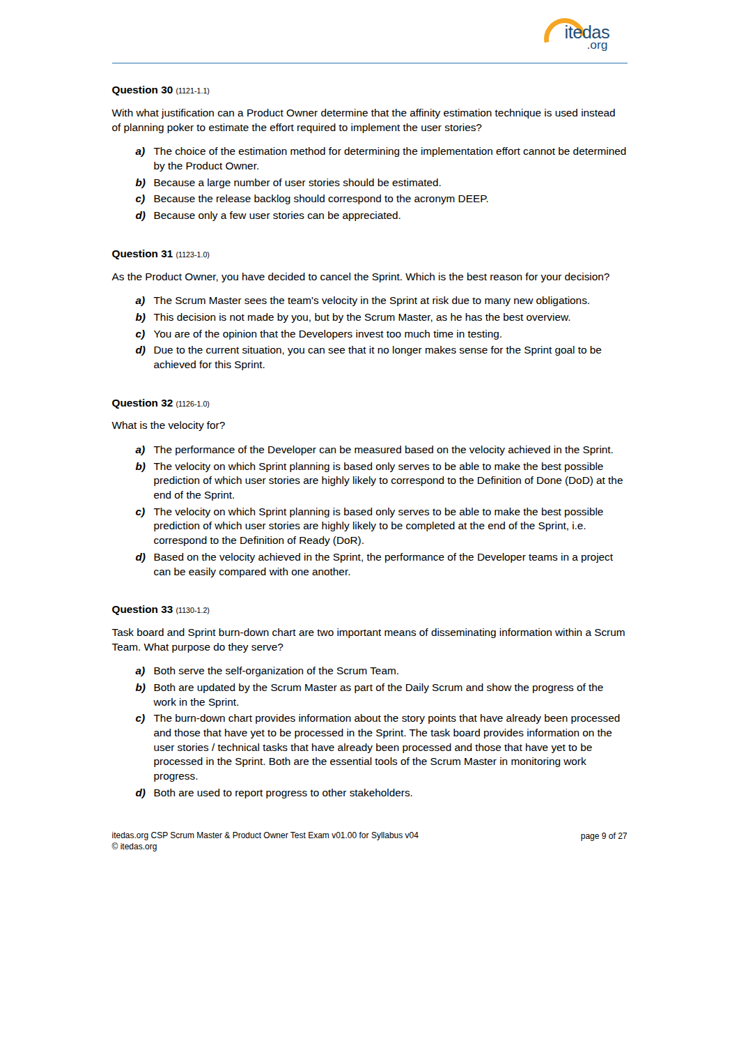itedas .org
Question 30 (1121-1.1)
With what justification can a Product Owner determine that the affinity estimation technique is used instead of planning poker to estimate the effort required to implement the user stories?
a) The choice of the estimation method for determining the implementation effort cannot be determined by the Product Owner.
b) Because a large number of user stories should be estimated.
c) Because the release backlog should correspond to the acronym DEEP.
d) Because only a few user stories can be appreciated.
Question 31 (1123-1.0)
As the Product Owner, you have decided to cancel the Sprint. Which is the best reason for your decision?
a) The Scrum Master sees the team's velocity in the Sprint at risk due to many new obligations.
b) This decision is not made by you, but by the Scrum Master, as he has the best overview.
c) You are of the opinion that the Developers invest too much time in testing.
d) Due to the current situation, you can see that it no longer makes sense for the Sprint goal to be achieved for this Sprint.
Question 32 (1126-1.0)
What is the velocity for?
a) The performance of the Developer can be measured based on the velocity achieved in the Sprint.
b) The velocity on which Sprint planning is based only serves to be able to make the best possible prediction of which user stories are highly likely to correspond to the Definition of Done (DoD) at the end of the Sprint.
c) The velocity on which Sprint planning is based only serves to be able to make the best possible prediction of which user stories are highly likely to be completed at the end of the Sprint, i.e. correspond to the Definition of Ready (DoR).
d) Based on the velocity achieved in the Sprint, the performance of the Developer teams in a project can be easily compared with one another.
Question 33 (1130-1.2)
Task board and Sprint burn-down chart are two important means of disseminating information within a Scrum Team. What purpose do they serve?
a) Both serve the self-organization of the Scrum Team.
b) Both are updated by the Scrum Master as part of the Daily Scrum and show the progress of the work in the Sprint.
c) The burn-down chart provides information about the story points that have already been processed and those that have yet to be processed in the Sprint. The task board provides information on the user stories / technical tasks that have already been processed and those that have yet to be processed in the Sprint. Both are the essential tools of the Scrum Master in monitoring work progress.
d) Both are used to report progress to other stakeholders.
itedas.org CSP Scrum Master & Product Owner Test Exam v01.00 for Syllabus v04
© itedas.org
page 9 of 27